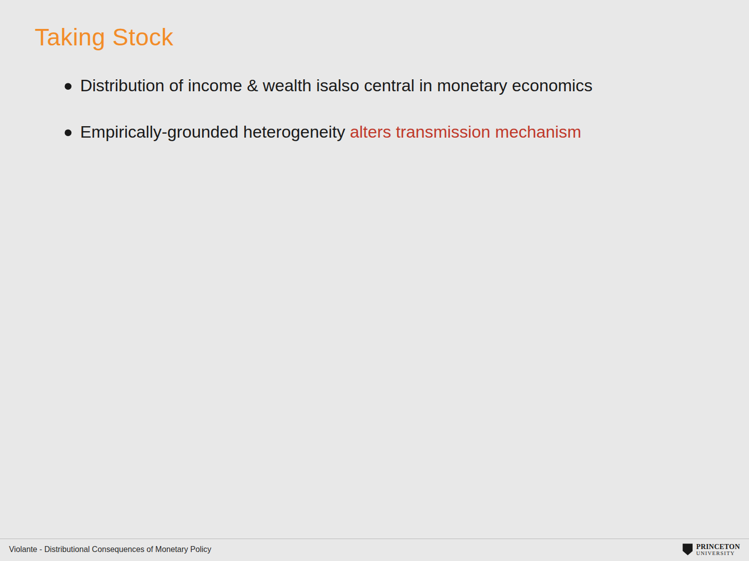Taking Stock
Distribution of income & wealth isalso central in monetary economics
Empirically-grounded heterogeneity alters transmission mechanism
Violante - Distributional Consequences of Monetary Policy
PRINCETON UNIVERSITY